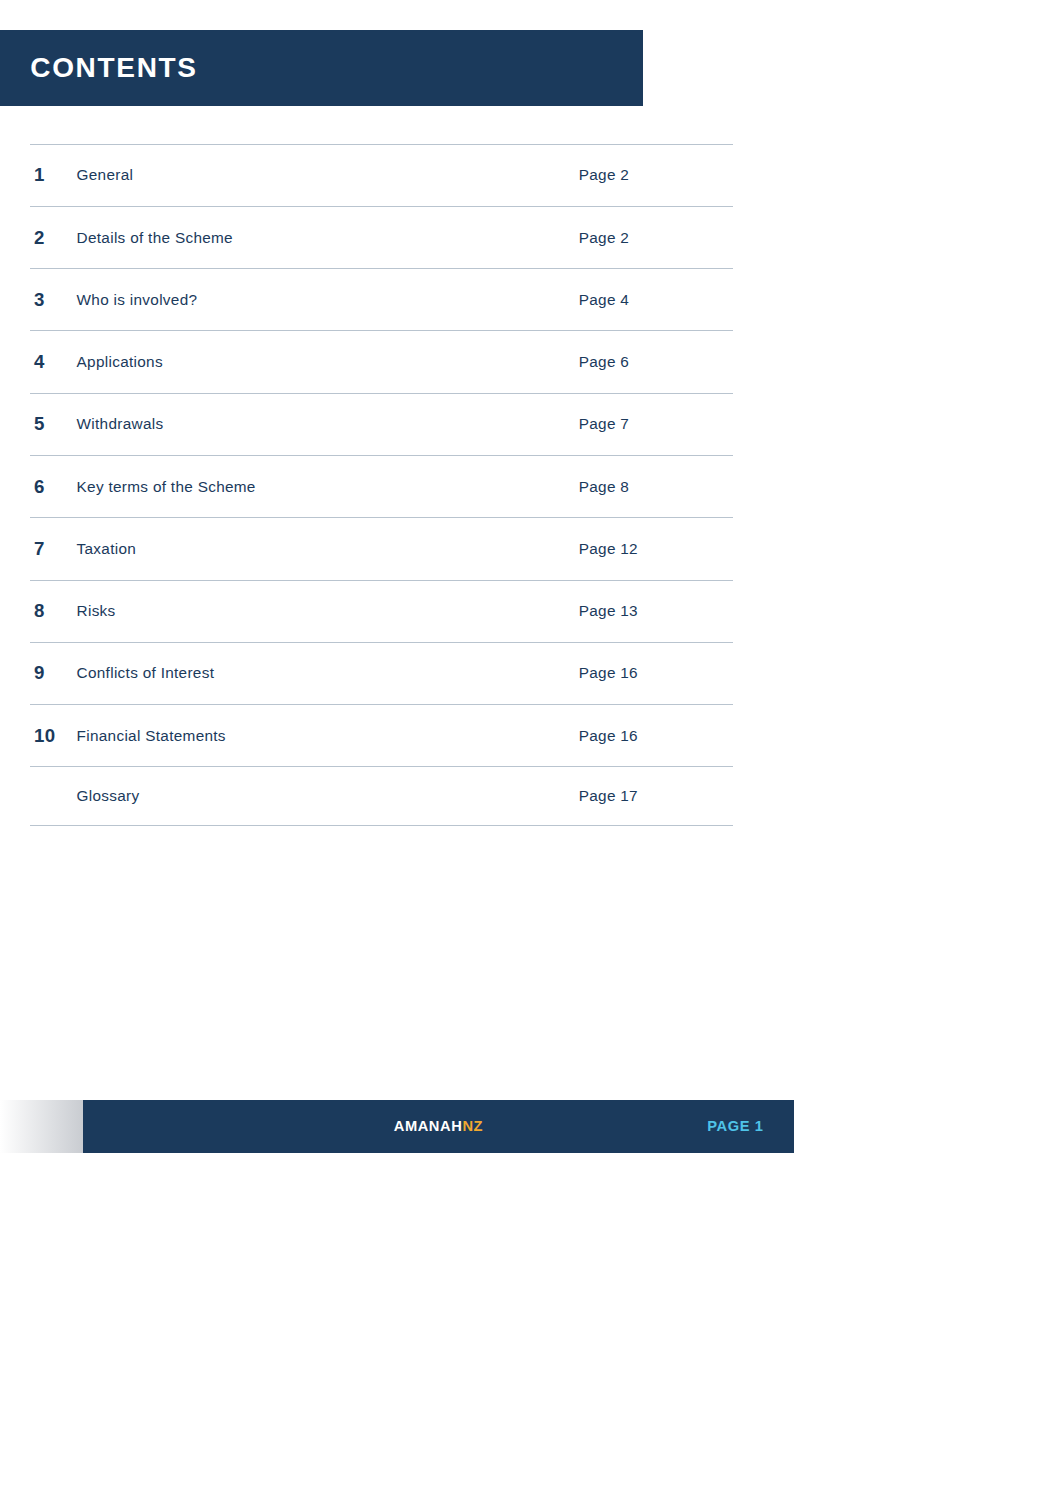CONTENTS
| 1 | General | Page 2 |
| 2 | Details of the Scheme | Page 2 |
| 3 | Who is involved? | Page 4 |
| 4 | Applications | Page 6 |
| 5 | Withdrawals | Page 7 |
| 6 | Key terms of the Scheme | Page 8 |
| 7 | Taxation | Page 12 |
| 8 | Risks | Page 13 |
| 9 | Conflicts of Interest | Page 16 |
| 10 | Financial Statements | Page 16 |
| | Glossary | Page 17 |
AMANAH NZ
PAGE 1